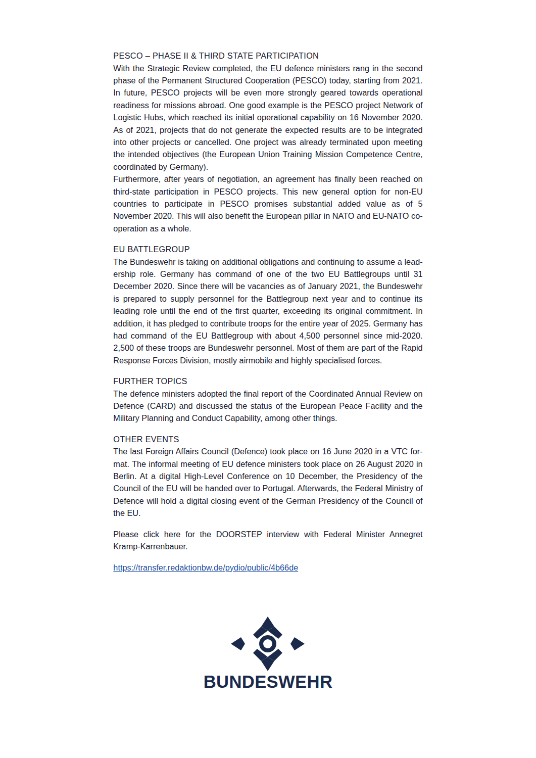PESCO – PHASE II & THIRD STATE PARTICIPATION
With the Strategic Review completed, the EU defence ministers rang in the second phase of the Permanent Structured Cooperation (PESCO) today, starting from 2021. In future, PESCO projects will be even more strongly geared towards operational readiness for missions abroad. One good example is the PESCO project Network of Logistic Hubs, which reached its initial operational capability on 16 November 2020. As of 2021, projects that do not generate the expected results are to be integrated into other projects or cancelled. One project was already terminated upon meeting the intended objectives (the European Union Training Mission Competence Centre, coordinated by Germany).
Furthermore, after years of negotiation, an agreement has finally been reached on third-state participation in PESCO projects. This new general option for non-EU countries to participate in PESCO promises substantial added value as of 5 November 2020. This will also benefit the European pillar in NATO and EU-NATO cooperation as a whole.
EU BATTLEGROUP
The Bundeswehr is taking on additional obligations and continuing to assume a leadership role. Germany has command of one of the two EU Battlegroups until 31 December 2020. Since there will be vacancies as of January 2021, the Bundeswehr is prepared to supply personnel for the Battlegroup next year and to continue its leading role until the end of the first quarter, exceeding its original commitment. In addition, it has pledged to contribute troops for the entire year of 2025. Germany has had command of the EU Battlegroup with about 4,500 personnel since mid-2020. 2,500 of these troops are Bundeswehr personnel. Most of them are part of the Rapid Response Forces Division, mostly airmobile and highly specialised forces.
FURTHER TOPICS
The defence ministers adopted the final report of the Coordinated Annual Review on Defence (CARD) and discussed the status of the European Peace Facility and the Military Planning and Conduct Capability, among other things.
OTHER EVENTS
The last Foreign Affairs Council (Defence) took place on 16 June 2020 in a VTC format. The informal meeting of EU defence ministers took place on 26 August 2020 in Berlin. At a digital High-Level Conference on 10 December, the Presidency of the Council of the EU will be handed over to Portugal. Afterwards, the Federal Ministry of Defence will hold a digital closing event of the German Presidency of the Council of the EU.
Please click here for the DOORSTEP interview with Federal Minister Annegret Kramp-Karrenbauer.
https://transfer.redaktionbw.de/pydio/public/4b66de
BUNDESWEHR